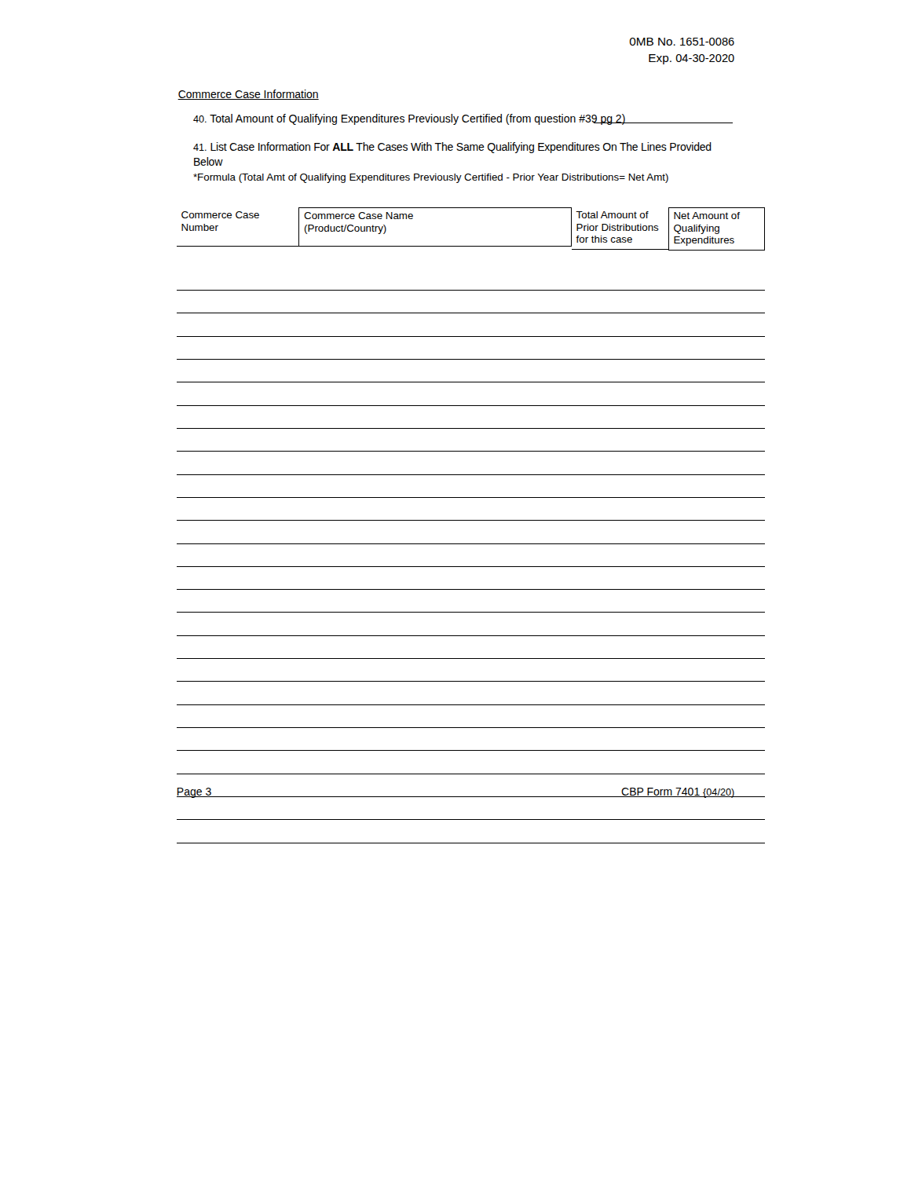0MB No. 1651-0086
Exp. 04-30-2020
Commerce Case Information
40. Total Amount of Qualifying Expenditures Previously Certified (from question #39 pg 2)
41. List Case Information For ALL The Cases With The Same Qualifying Expenditures On The Lines Provided Below
*Formula (Total Amt of Qualifying Expenditures Previously Certified - Prior Year Distributions= Net Amt)
| Commerce Case Number | Commerce Case Name (Product/Country) | Total Amount of Prior Distributions for this case | Net Amount of Qualifying Expenditures |
| --- | --- | --- | --- |
Page 3 CBP Form 7401 {04/20)